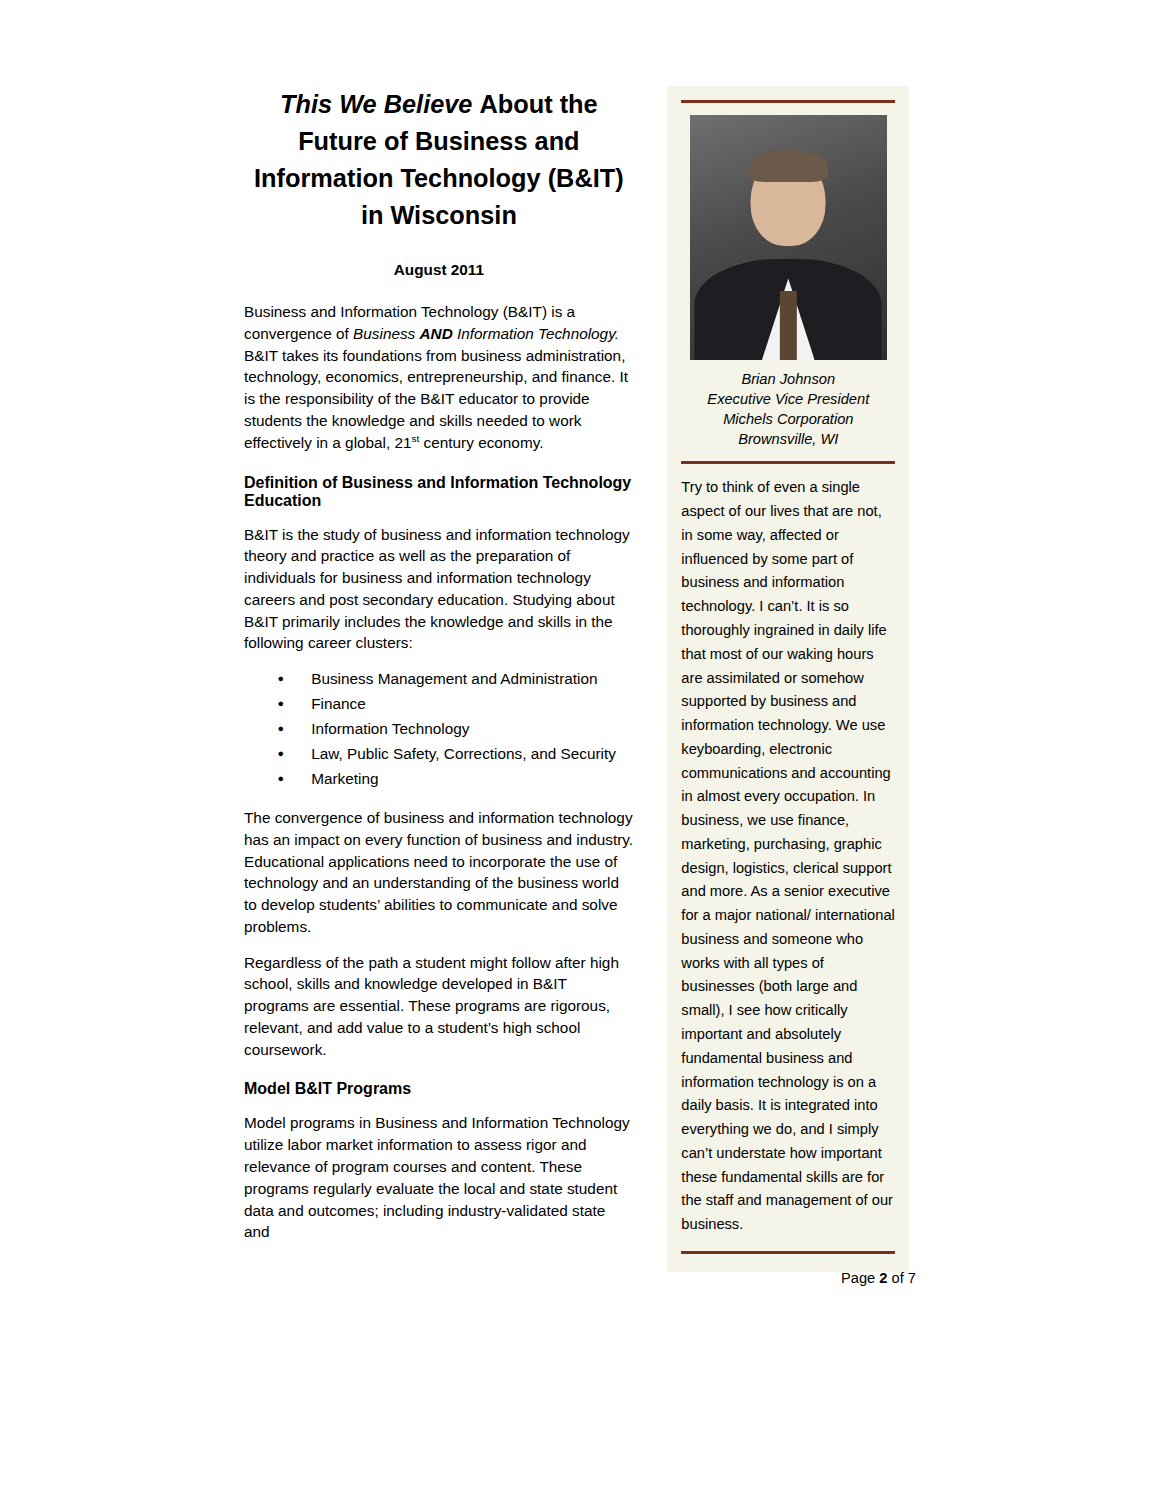This We Believe About the Future of Business and Information Technology (B&IT) in Wisconsin
August 2011
Business and Information Technology (B&IT) is a convergence of Business AND Information Technology. B&IT takes its foundations from business administration, technology, economics, entrepreneurship, and finance. It is the responsibility of the B&IT educator to provide students the knowledge and skills needed to work effectively in a global, 21st century economy.
Definition of Business and Information Technology Education
B&IT is the study of business and information technology theory and practice as well as the preparation of individuals for business and information technology careers and post secondary education. Studying about B&IT primarily includes the knowledge and skills in the following career clusters:
Business Management and Administration
Finance
Information Technology
Law, Public Safety, Corrections, and Security
Marketing
The convergence of business and information technology has an impact on every function of business and industry. Educational applications need to incorporate the use of technology and an understanding of the business world to develop students’ abilities to communicate and solve problems.
Regardless of the path a student might follow after high school, skills and knowledge developed in B&IT programs are essential. These programs are rigorous, relevant, and add value to a student’s high school coursework.
Model B&IT Programs
Model programs in Business and Information Technology utilize labor market information to assess rigor and relevance of program courses and content. These programs regularly evaluate the local and state student data and outcomes; including industry-validated state and
Brian Johnson
Executive Vice President
Michels Corporation
Brownsville, WI
Try to think of even a single aspect of our lives that are not, in some way, affected or influenced by some part of business and information technology. I can’t. It is so thoroughly ingrained in daily life that most of our waking hours are assimilated or somehow supported by business and information technology. We use keyboarding, electronic communications and accounting in almost every occupation. In business, we use finance, marketing, purchasing, graphic design, logistics, clerical support and more. As a senior executive for a major national/ international business and someone who works with all types of businesses (both large and small), I see how critically important and absolutely fundamental business and information technology is on a daily basis. It is integrated into everything we do, and I simply can’t understate how important these fundamental skills are for the staff and management of our business.
Page 2 of 7